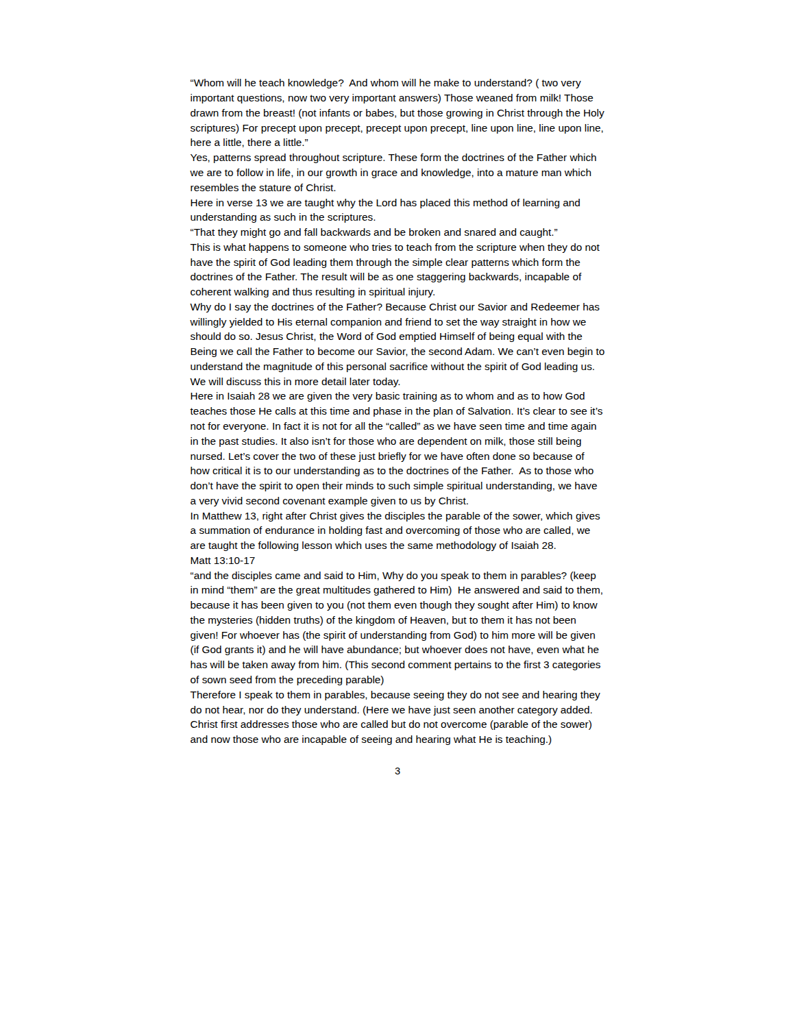“Whom will he teach knowledge? And whom will he make to understand? ( two very important questions, now two very important answers) Those weaned from milk! Those drawn from the breast! (not infants or babes, but those growing in Christ through the Holy scriptures) For precept upon precept, precept upon precept, line upon line, line upon line, here a little, there a little.”
Yes, patterns spread throughout scripture. These form the doctrines of the Father which we are to follow in life, in our growth in grace and knowledge, into a mature man which resembles the stature of Christ.
Here in verse 13 we are taught why the Lord has placed this method of learning and understanding as such in the scriptures.
“That they might go and fall backwards and be broken and snared and caught.”
This is what happens to someone who tries to teach from the scripture when they do not have the spirit of God leading them through the simple clear patterns which form the doctrines of the Father. The result will be as one staggering backwards, incapable of coherent walking and thus resulting in spiritual injury.
Why do I say the doctrines of the Father? Because Christ our Savior and Redeemer has willingly yielded to His eternal companion and friend to set the way straight in how we should do so. Jesus Christ, the Word of God emptied Himself of being equal with the Being we call the Father to become our Savior, the second Adam. We can’t even begin to understand the magnitude of this personal sacrifice without the spirit of God leading us. We will discuss this in more detail later today.
Here in Isaiah 28 we are given the very basic training as to whom and as to how God teaches those He calls at this time and phase in the plan of Salvation. It’s clear to see it’s not for everyone. In fact it is not for all the “called” as we have seen time and time again in the past studies. It also isn’t for those who are dependent on milk, those still being nursed. Let’s cover the two of these just briefly for we have often done so because of how critical it is to our understanding as to the doctrines of the Father. As to those who don’t have the spirit to open their minds to such simple spiritual understanding, we have a very vivid second covenant example given to us by Christ.
In Matthew 13, right after Christ gives the disciples the parable of the sower, which gives a summation of endurance in holding fast and overcoming of those who are called, we are taught the following lesson which uses the same methodology of Isaiah 28.
Matt 13:10-17
“and the disciples came and said to Him, Why do you speak to them in parables? (keep in mind “them” are the great multitudes gathered to Him) He answered and said to them, because it has been given to you (not them even though they sought after Him) to know the mysteries (hidden truths) of the kingdom of Heaven, but to them it has not been given! For whoever has (the spirit of understanding from God) to him more will be given (if God grants it) and he will have abundance; but whoever does not have, even what he has will be taken away from him. (This second comment pertains to the first 3 categories of sown seed from the preceding parable)
Therefore I speak to them in parables, because seeing they do not see and hearing they do not hear, nor do they understand. (Here we have just seen another category added. Christ first addresses those who are called but do not overcome (parable of the sower) and now those who are incapable of seeing and hearing what He is teaching.)
3